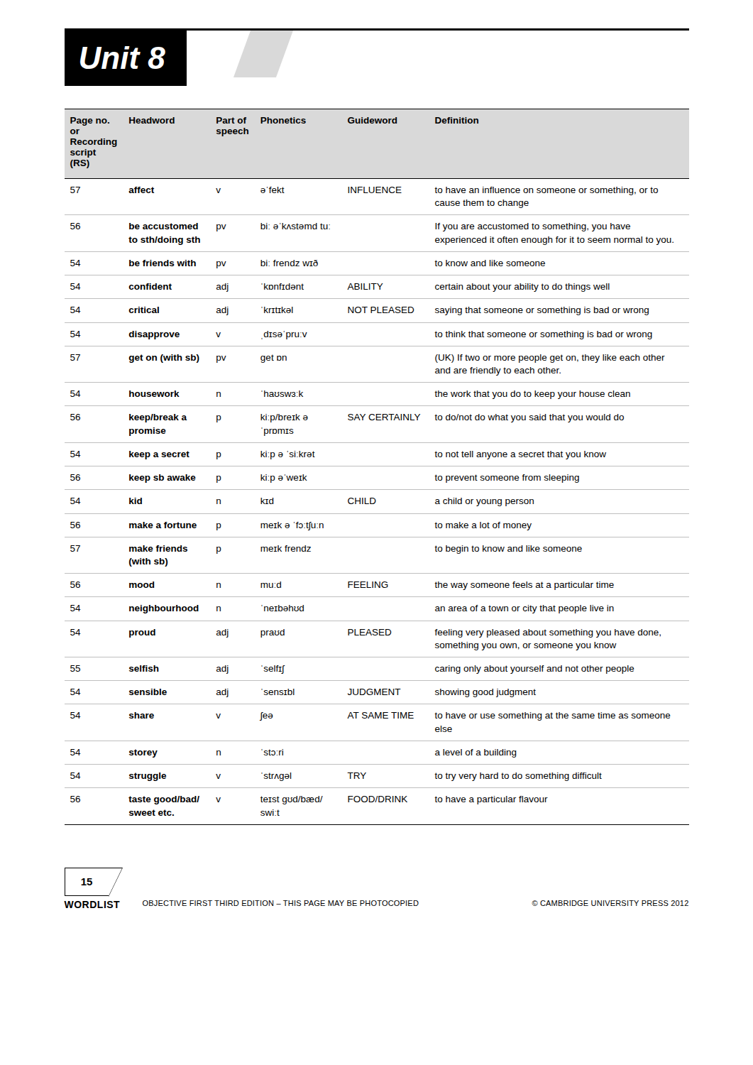Unit 8
| Page no. or Recording script (RS) | Headword | Part of speech | Phonetics | Guideword | Definition |
| --- | --- | --- | --- | --- | --- |
| 57 | affect | v | əˈfekt | INFLUENCE | to have an influence on someone or something, or to cause them to change |
| 56 | be accustomed to sth/doing sth | pv | biː əˈkʌstəmd tuː | | If you are accustomed to something, you have experienced it often enough for it to seem normal to you. |
| 54 | be friends with | pv | biː frendz wɪð | | to know and like someone |
| 54 | confident | adj | ˈkɒnfɪdənt | ABILITY | certain about your ability to do things well |
| 54 | critical | adj | ˈkrɪtɪkəl | NOT PLEASED | saying that someone or something is bad or wrong |
| 54 | disapprove | v | ˌdɪsəˈpruːv | | to think that someone or something is bad or wrong |
| 57 | get on (with sb) | pv | get ɒn | | (UK) If two or more people get on, they like each other and are friendly to each other. |
| 54 | housework | n | ˈhaʊswɜːk | | the work that you do to keep your house clean |
| 56 | keep/break a promise | p | kiːp/breɪk ə ˈprɒmɪs | SAY CERTAINLY | to do/not do what you said that you would do |
| 54 | keep a secret | p | kiːp ə ˈsiːkrət | | to not tell anyone a secret that you know |
| 56 | keep sb awake | p | kiːp əˈweɪk | | to prevent someone from sleeping |
| 54 | kid | n | kɪd | CHILD | a child or young person |
| 56 | make a fortune | p | meɪk ə ˈfɔːtʃuːn | | to make a lot of money |
| 57 | make friends (with sb) | p | meɪk frendz | | to begin to know and like someone |
| 56 | mood | n | muːd | FEELING | the way someone feels at a particular time |
| 54 | neighbourhood | n | ˈneɪbəhʊd | | an area of a town or city that people live in |
| 54 | proud | adj | praʊd | PLEASED | feeling very pleased about something you have done, something you own, or someone you know |
| 55 | selfish | adj | ˈselfɪʃ | | caring only about yourself and not other people |
| 54 | sensible | adj | ˈsensɪbl | JUDGMENT | showing good judgment |
| 54 | share | v | ʃeə | AT SAME TIME | to have or use something at the same time as someone else |
| 54 | storey | n | ˈstɔːri | | a level of a building |
| 54 | struggle | v | ˈstrʌgəl | TRY | to try very hard to do something difficult |
| 56 | taste good/bad/ sweet etc. | v | teɪst gʊd/bæd/ swiːt | FOOD/DRINK | to have a particular flavour |
15
WORDLIST
OBJECTIVE FIRST THIRD EDITION – THIS PAGE MAY BE PHOTOCOPIED
© CAMBRIDGE UNIVERSITY PRESS 2012